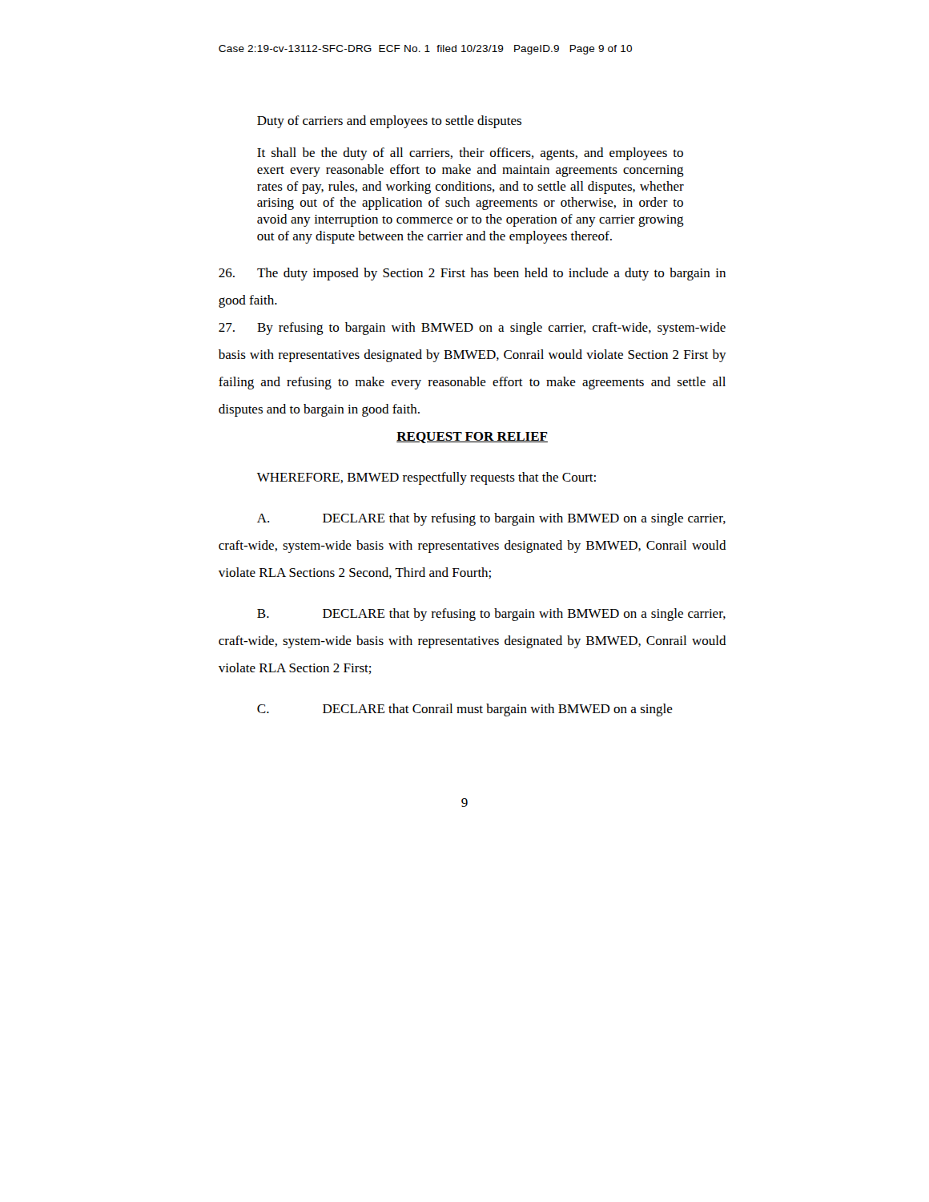Case 2:19-cv-13112-SFC-DRG ECF No. 1 filed 10/23/19 PageID.9 Page 9 of 10
Duty of carriers and employees to settle disputes
It shall be the duty of all carriers, their officers, agents, and employees to exert every reasonable effort to make and maintain agreements concerning rates of pay, rules, and working conditions, and to settle all disputes, whether arising out of the application of such agreements or otherwise, in order to avoid any interruption to commerce or to the operation of any carrier growing out of any dispute between the carrier and the employees thereof.
26. The duty imposed by Section 2 First has been held to include a duty to bargain in good faith.
27. By refusing to bargain with BMWED on a single carrier, craft-wide, system-wide basis with representatives designated by BMWED, Conrail would violate Section 2 First by failing and refusing to make every reasonable effort to make agreements and settle all disputes and to bargain in good faith.
REQUEST FOR RELIEF
WHEREFORE, BMWED respectfully requests that the Court:
A. DECLARE that by refusing to bargain with BMWED on a single carrier, craft-wide, system-wide basis with representatives designated by BMWED, Conrail would violate RLA Sections 2 Second, Third and Fourth;
B. DECLARE that by refusing to bargain with BMWED on a single carrier, craft-wide, system-wide basis with representatives designated by BMWED, Conrail would violate RLA Section 2 First;
C. DECLARE that Conrail must bargain with BMWED on a single
9